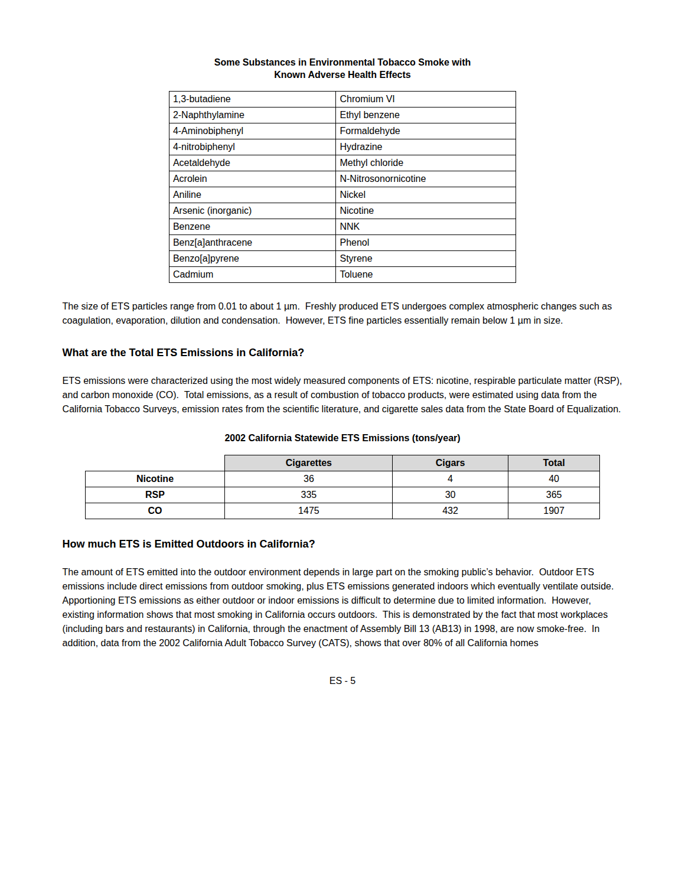Some Substances in Environmental Tobacco Smoke with
Known Adverse Health Effects
| 1,3-butadiene | Chromium VI |
| 2-Naphthylamine | Ethyl benzene |
| 4-Aminobiphenyl | Formaldehyde |
| 4-nitrobiphenyl | Hydrazine |
| Acetaldehyde | Methyl chloride |
| Acrolein | N-Nitrosonornicotine |
| Aniline | Nickel |
| Arsenic (inorganic) | Nicotine |
| Benzene | NNK |
| Benz[a]anthracene | Phenol |
| Benzo[a]pyrene | Styrene |
| Cadmium | Toluene |
The size of ETS particles range from 0.01 to about 1 µm. Freshly produced ETS undergoes complex atmospheric changes such as coagulation, evaporation, dilution and condensation. However, ETS fine particles essentially remain below 1 µm in size.
What are the Total ETS Emissions in California?
ETS emissions were characterized using the most widely measured components of ETS: nicotine, respirable particulate matter (RSP), and carbon monoxide (CO). Total emissions, as a result of combustion of tobacco products, were estimated using data from the California Tobacco Surveys, emission rates from the scientific literature, and cigarette sales data from the State Board of Equalization.
2002 California Statewide ETS Emissions (tons/year)
| | Cigarettes | Cigars | Total |
| --- | --- | --- | --- |
| Nicotine | 36 | 4 | 40 |
| RSP | 335 | 30 | 365 |
| CO | 1475 | 432 | 1907 |
How much ETS is Emitted Outdoors in California?
The amount of ETS emitted into the outdoor environment depends in large part on the smoking public’s behavior. Outdoor ETS emissions include direct emissions from outdoor smoking, plus ETS emissions generated indoors which eventually ventilate outside. Apportioning ETS emissions as either outdoor or indoor emissions is difficult to determine due to limited information. However, existing information shows that most smoking in California occurs outdoors. This is demonstrated by the fact that most workplaces (including bars and restaurants) in California, through the enactment of Assembly Bill 13 (AB13) in 1998, are now smoke-free. In addition, data from the 2002 California Adult Tobacco Survey (CATS), shows that over 80% of all California homes
ES - 5